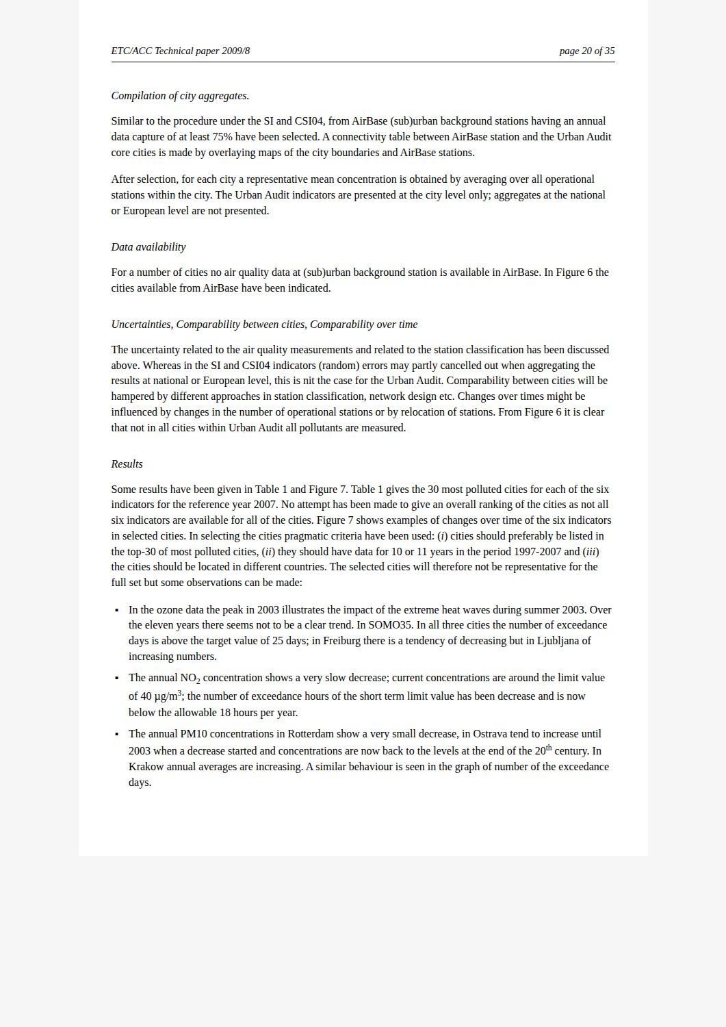ETC/ACC Technical paper 2009/8 page 20 of 35
Compilation of city aggregates.
Similar to the procedure under the SI and CSI04, from AirBase (sub)urban background stations having an annual data capture of at least 75% have been selected. A connectivity table between AirBase station and the Urban Audit core cities is made by overlaying maps of the city boundaries and AirBase stations.
After selection, for each city a representative mean concentration is obtained by averaging over all operational stations within the city. The Urban Audit indicators are presented at the city level only; aggregates at the national or European level are not presented.
Data availability
For a number of cities no air quality data at (sub)urban background station is available in AirBase. In Figure 6 the cities available from AirBase have been indicated.
Uncertainties, Comparability between cities, Comparability over time
The uncertainty related to the air quality measurements and related to the station classification has been discussed above. Whereas in the SI and CSI04 indicators (random) errors may partly cancelled out when aggregating the results at national or European level, this is nit the case for the Urban Audit. Comparability between cities will be hampered by different approaches in station classification, network design etc. Changes over times might be influenced by changes in the number of operational stations or by relocation of stations. From Figure 6 it is clear that not in all cities within Urban Audit all pollutants are measured.
Results
Some results have been given in Table 1 and Figure 7. Table 1 gives the 30 most polluted cities for each of the six indicators for the reference year 2007. No attempt has been made to give an overall ranking of the cities as not all six indicators are available for all of the cities. Figure 7 shows examples of changes over time of the six indicators in selected cities. In selecting the cities pragmatic criteria have been used: (i) cities should preferably be listed in the top-30 of most polluted cities, (ii) they should have data for 10 or 11 years in the period 1997-2007 and (iii) the cities should be located in different countries. The selected cities will therefore not be representative for the full set but some observations can be made:
In the ozone data the peak in 2003 illustrates the impact of the extreme heat waves during summer 2003. Over the eleven years there seems not to be a clear trend. In SOMO35. In all three cities the number of exceedance days is above the target value of 25 days; in Freiburg there is a tendency of decreasing but in Ljubljana of increasing numbers.
The annual NO2 concentration shows a very slow decrease; current concentrations are around the limit value of 40 µg/m3; the number of exceedance hours of the short term limit value has been decrease and is now below the allowable 18 hours per year.
The annual PM10 concentrations in Rotterdam show a very small decrease, in Ostrava tend to increase until 2003 when a decrease started and concentrations are now back to the levels at the end of the 20th century. In Krakow annual averages are increasing. A similar behaviour is seen in the graph of number of the exceedance days.